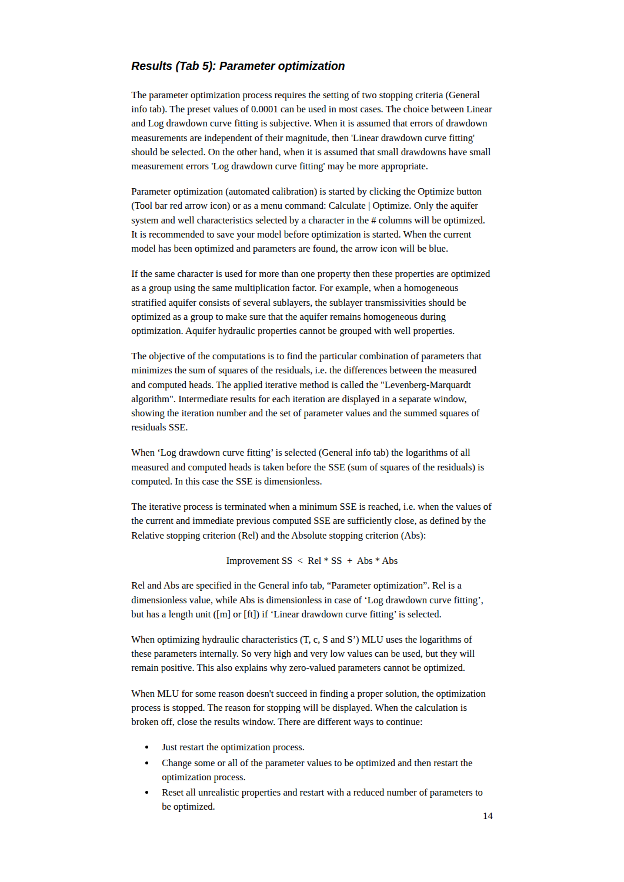Results (Tab 5): Parameter optimization
The parameter optimization process requires the setting of two stopping criteria (General info tab). The preset values of 0.0001 can be used in most cases. The choice between Linear and Log drawdown curve fitting is subjective. When it is assumed that errors of drawdown measurements are independent of their magnitude, then 'Linear drawdown curve fitting' should be selected. On the other hand, when it is assumed that small drawdowns have small measurement errors 'Log drawdown curve fitting' may be more appropriate.
Parameter optimization (automated calibration) is started by clicking the Optimize button (Tool bar red arrow icon) or as a menu command: Calculate | Optimize. Only the aquifer system and well characteristics selected by a character in the # columns will be optimized. It is recommended to save your model before optimization is started. When the current model has been optimized and parameters are found, the arrow icon will be blue.
If the same character is used for more than one property then these properties are optimized as a group using the same multiplication factor. For example, when a homogeneous stratified aquifer consists of several sublayers, the sublayer transmissivities should be optimized as a group to make sure that the aquifer remains homogeneous during optimization. Aquifer hydraulic properties cannot be grouped with well properties.
The objective of the computations is to find the particular combination of parameters that minimizes the sum of squares of the residuals, i.e. the differences between the measured and computed heads. The applied iterative method is called the "Levenberg-Marquardt algorithm". Intermediate results for each iteration are displayed in a separate window, showing the iteration number and the set of parameter values and the summed squares of residuals SSE.
When ‘Log drawdown curve fitting’ is selected (General info tab) the logarithms of all measured and computed heads is taken before the SSE (sum of squares of the residuals) is computed. In this case the SSE is dimensionless.
The iterative process is terminated when a minimum SSE is reached, i.e. when the values of the current and immediate previous computed SSE are sufficiently close, as defined by the Relative stopping criterion (Rel) and the Absolute stopping criterion (Abs):
Improvement SS < Rel * SS + Abs * Abs
Rel and Abs are specified in the General info tab, “Parameter optimization”. Rel is a dimensionless value, while Abs is dimensionless in case of ‘Log drawdown curve fitting’, but has a length unit ([m] or [ft]) if ‘Linear drawdown curve fitting’ is selected.
When optimizing hydraulic characteristics (T, c, S and S’) MLU uses the logarithms of these parameters internally. So very high and very low values can be used, but they will remain positive. This also explains why zero-valued parameters cannot be optimized.
When MLU for some reason doesn't succeed in finding a proper solution, the optimization process is stopped. The reason for stopping will be displayed. When the calculation is broken off, close the results window. There are different ways to continue:
Just restart the optimization process.
Change some or all of the parameter values to be optimized and then restart the optimization process.
Reset all unrealistic properties and restart with a reduced number of parameters to be optimized.
14